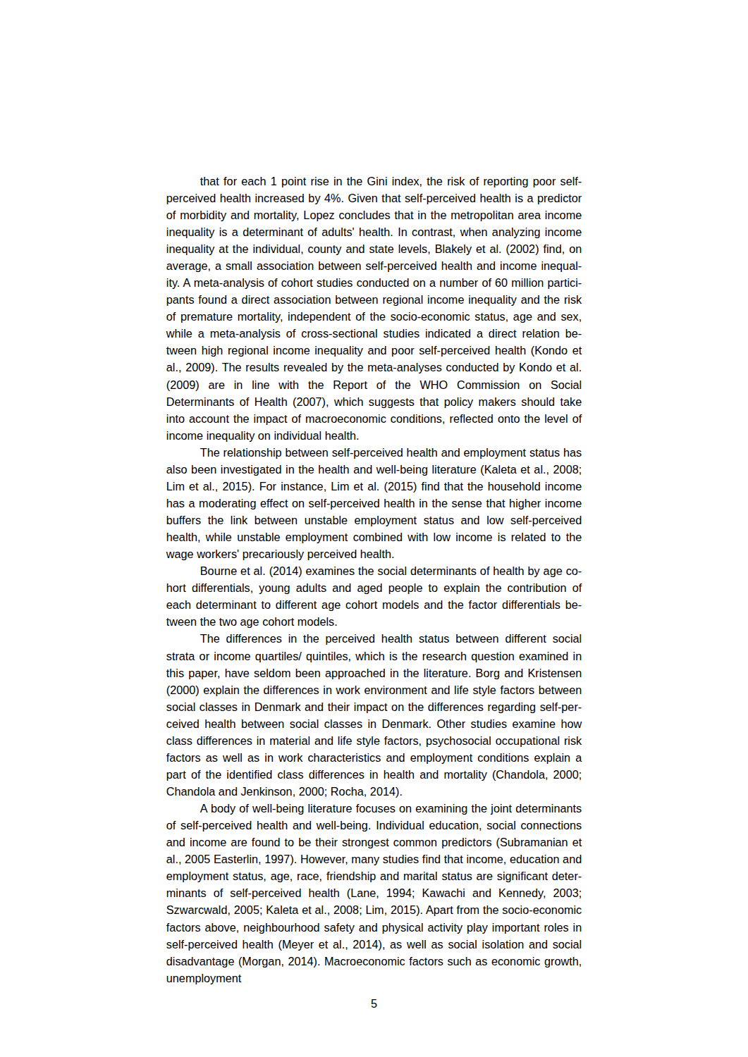that for each 1 point rise in the Gini index, the risk of reporting poor self-perceived health increased by 4%. Given that self-perceived health is a predictor of morbidity and mortality, Lopez concludes that in the metropolitan area income inequality is a determinant of adults' health. In contrast, when analyzing income inequality at the individual, county and state levels, Blakely et al. (2002) find, on average, a small association between self-perceived health and income inequality. A meta-analysis of cohort studies conducted on a number of 60 million participants found a direct association between regional income inequality and the risk of premature mortality, independent of the socio-economic status, age and sex, while a meta-analysis of cross-sectional studies indicated a direct relation between high regional income inequality and poor self-perceived health (Kondo et al., 2009). The results revealed by the meta-analyses conducted by Kondo et al. (2009) are in line with the Report of the WHO Commission on Social Determinants of Health (2007), which suggests that policy makers should take into account the impact of macroeconomic conditions, reflected onto the level of income inequality on individual health.
The relationship between self-perceived health and employment status has also been investigated in the health and well-being literature (Kaleta et al., 2008; Lim et al., 2015). For instance, Lim et al. (2015) find that the household income has a moderating effect on self-perceived health in the sense that higher income buffers the link between unstable employment status and low self-perceived health, while unstable employment combined with low income is related to the wage workers' precariously perceived health.
Bourne et al. (2014) examines the social determinants of health by age cohort differentials, young adults and aged people to explain the contribution of each determinant to different age cohort models and the factor differentials between the two age cohort models.
The differences in the perceived health status between different social strata or income quartiles/ quintiles, which is the research question examined in this paper, have seldom been approached in the literature. Borg and Kristensen (2000) explain the differences in work environment and life style factors between social classes in Denmark and their impact on the differences regarding self-perceived health between social classes in Denmark. Other studies examine how class differences in material and life style factors, psychosocial occupational risk factors as well as in work characteristics and employment conditions explain a part of the identified class differences in health and mortality (Chandola, 2000; Chandola and Jenkinson, 2000; Rocha, 2014).
A body of well-being literature focuses on examining the joint determinants of self-perceived health and well-being. Individual education, social connections and income are found to be their strongest common predictors (Subramanian et al., 2005 Easterlin, 1997). However, many studies find that income, education and employment status, age, race, friendship and marital status are significant determinants of self-perceived health (Lane, 1994; Kawachi and Kennedy, 2003; Szwarcwald, 2005; Kaleta et al., 2008; Lim, 2015). Apart from the socio-economic factors above, neighbourhood safety and physical activity play important roles in self-perceived health (Meyer et al., 2014), as well as social isolation and social disadvantage (Morgan, 2014). Macroeconomic factors such as economic growth, unemployment
5